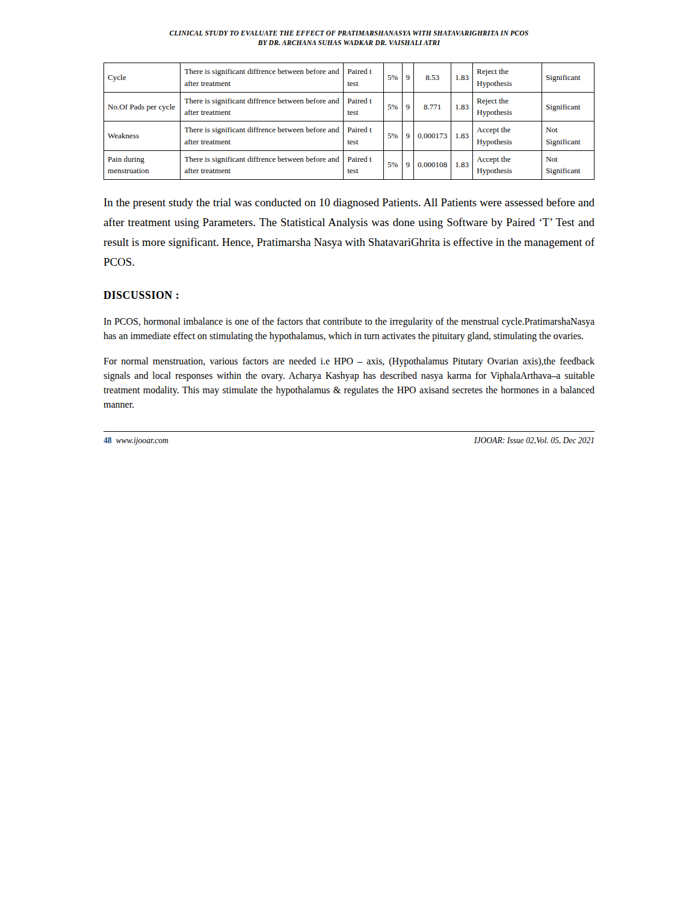CLINICAL STUDY TO EVALUATE THE EFFECT OF PRATIMARSHANASYA WITH SHATAVARIGHRITA IN PCOS
BY DR. ARCHANA SUHAS WADKAR DR. VAISHALI ATRI
| Cycle | There is significant diffrence between before and after treatment | Paired t test | 5% | 9 | 8.53 | 1.83 | Reject the Hypothesis | Significant |
| No.Of Pads per cycle | There is significant diffrence between before and after treatment | Paired t test | 5% | 9 | 8.771 | 1.83 | Reject the Hypothesis | Significant |
| Weakness | There is significant diffrence between before and after treatment | Paired t test | 5% | 9 | 0.000173 | 1.83 | Accept the Hypothesis | Not Significant |
| Pain during menstruation | There is significant diffrence between before and after treatment | Paired t test | 5% | 9 | 0.000108 | 1.83 | Accept the Hypothesis | Not Significant |
In the present study the trial was conducted on 10 diagnosed Patients. All Patients were assessed before and after treatment using Parameters. The Statistical Analysis was done using Software by Paired ‘T’ Test and result is more significant. Hence, Pratimarsha Nasya with ShatavariGhrita is effective in the management of PCOS.
DISCUSSION :
In PCOS, hormonal imbalance is one of the factors that contribute to the irregularity of the menstrual cycle.PratimarshaNasya has an immediate effect on stimulating the hypothalamus, which in turn activates the pituitary gland, stimulating the ovaries.
For normal menstruation, various factors are needed i.e HPO – axis, (Hypothalamus Pitutary Ovarian axis),the feedback signals and local responses within the ovary. Acharya Kashyap has described nasya karma for ViphalaArthava–a suitable treatment modality. This may stimulate the hypothalamus & regulates the HPO axisand secretes the hormones in a balanced manner.
48 www.ijooar.com
IJOOAR: Issue 02,Vol. 05, Dec 2021